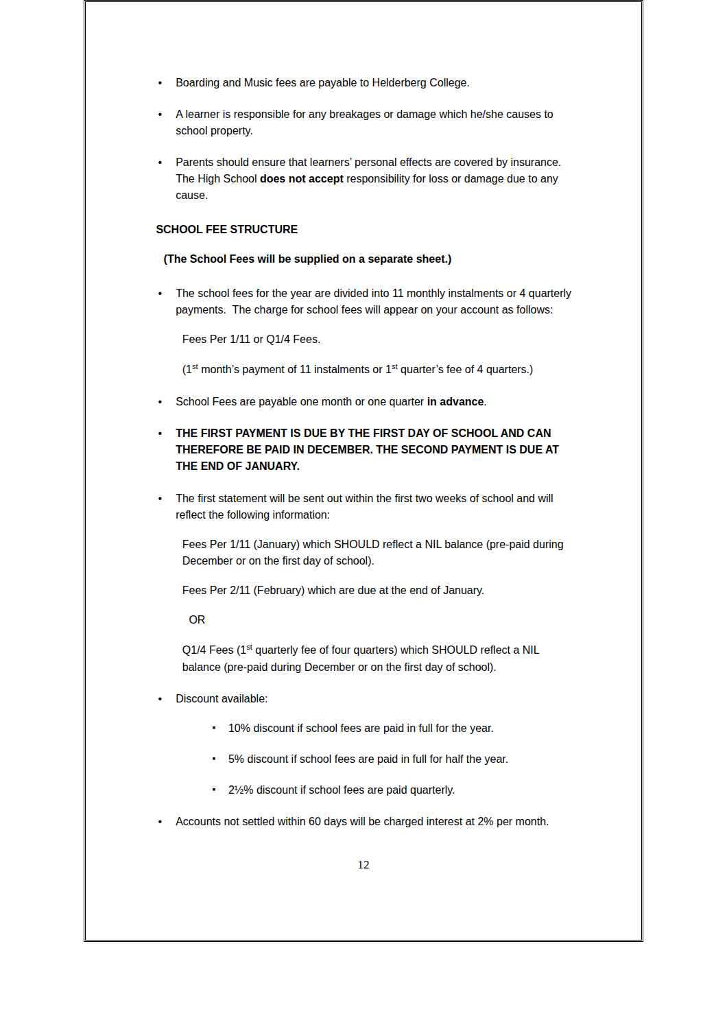Boarding and Music fees are payable to Helderberg College.
A learner is responsible for any breakages or damage which he/she causes to school property.
Parents should ensure that learners’ personal effects are covered by insurance. The High School does not accept responsibility for loss or damage due to any cause.
SCHOOL FEE STRUCTURE
(The School Fees will be supplied on a separate sheet.)
The school fees for the year are divided into 11 monthly instalments or 4 quarterly payments. The charge for school fees will appear on your account as follows:
Fees Per 1/11 or Q1/4 Fees.
(1st month’s payment of 11 instalments or 1st quarter’s fee of 4 quarters.)
School Fees are payable one month or one quarter in advance.
THE FIRST PAYMENT IS DUE BY THE FIRST DAY OF SCHOOL AND CAN THEREFORE BE PAID IN DECEMBER. THE SECOND PAYMENT IS DUE AT THE END OF JANUARY.
The first statement will be sent out within the first two weeks of school and will reflect the following information:
Fees Per 1/11 (January) which SHOULD reflect a NIL balance (pre-paid during December or on the first day of school).
Fees Per 2/11 (February) which are due at the end of January.
OR
Q1/4 Fees (1st quarterly fee of four quarters) which SHOULD reflect a NIL balance (pre-paid during December or on the first day of school).
Discount available:
10% discount if school fees are paid in full for the year.
5% discount if school fees are paid in full for half the year.
2½% discount if school fees are paid quarterly.
Accounts not settled within 60 days will be charged interest at 2% per month.
12